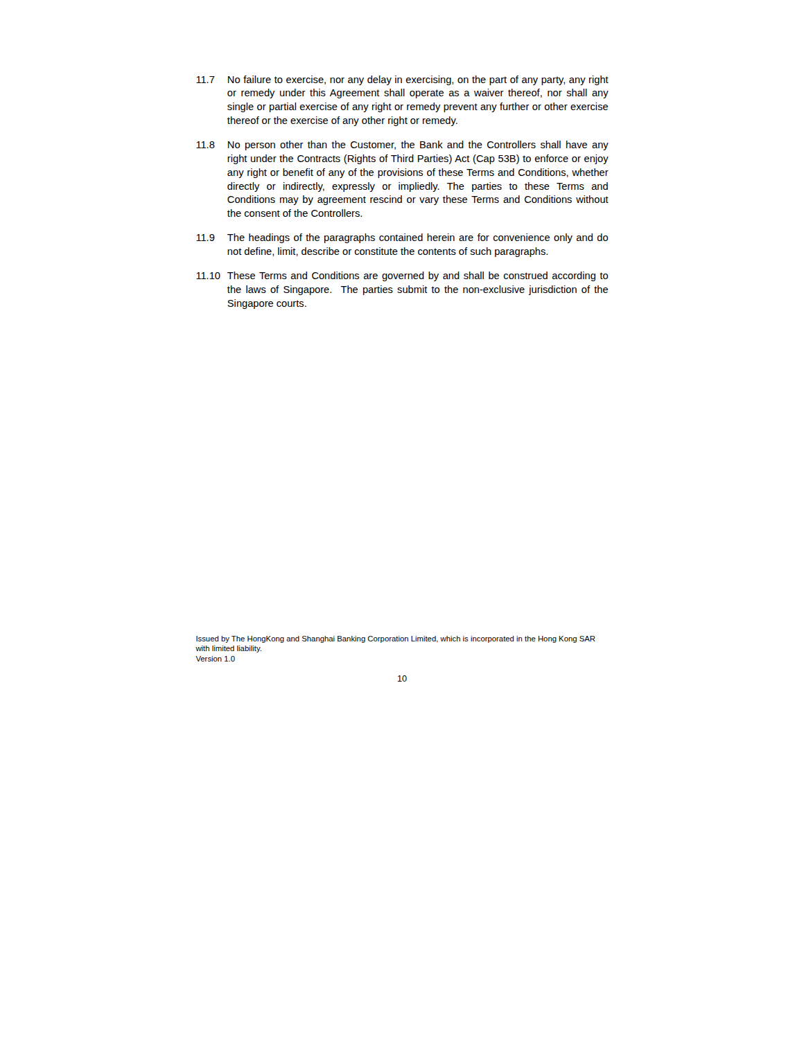11.7
No failure to exercise, nor any delay in exercising, on the part of any party, any right or remedy under this Agreement shall operate as a waiver thereof, nor shall any single or partial exercise of any right or remedy prevent any further or other exercise thereof or the exercise of any other right or remedy.
11.8
No person other than the Customer, the Bank and the Controllers shall have any right under the Contracts (Rights of Third Parties) Act (Cap 53B) to enforce or enjoy any right or benefit of any of the provisions of these Terms and Conditions, whether directly or indirectly, expressly or impliedly. The parties to these Terms and Conditions may by agreement rescind or vary these Terms and Conditions without the consent of the Controllers.
11.9
The headings of the paragraphs contained herein are for convenience only and do not define, limit, describe or constitute the contents of such paragraphs.
11.10
These Terms and Conditions are governed by and shall be construed according to the laws of Singapore. The parties submit to the non-exclusive jurisdiction of the Singapore courts.
Issued by The HongKong and Shanghai Banking Corporation Limited, which is incorporated in the Hong Kong SAR with limited liability.
Version 1.0
10